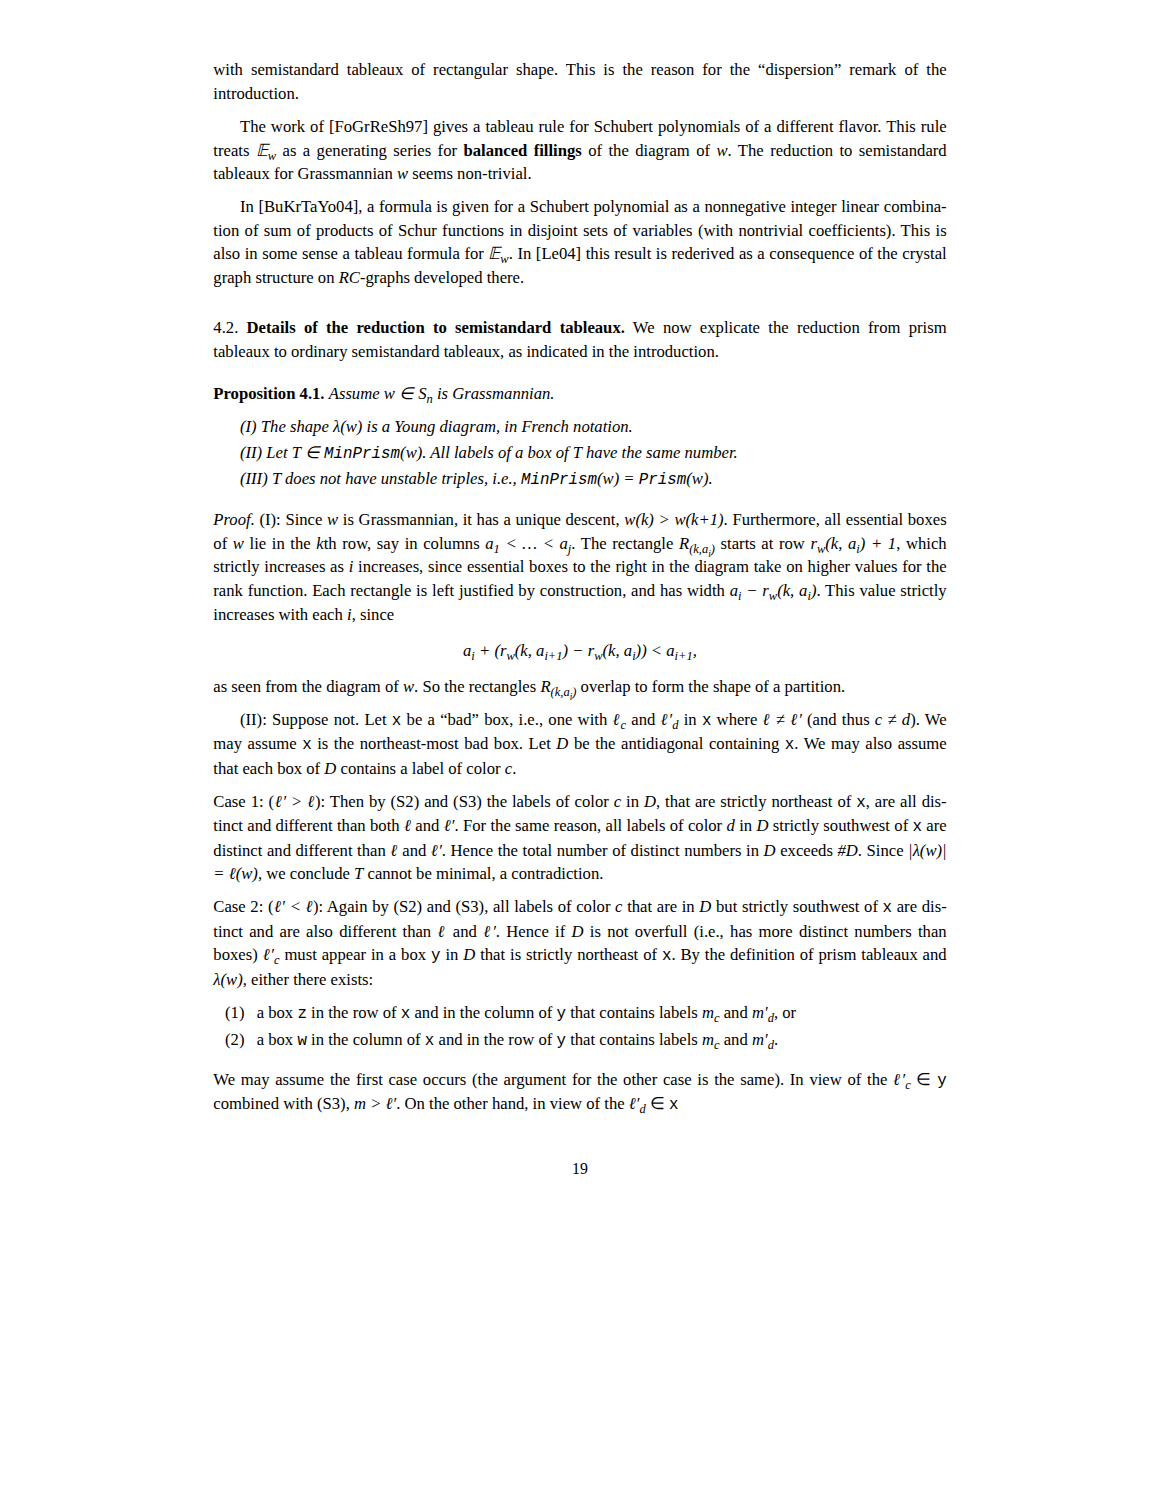with semistandard tableaux of rectangular shape. This is the reason for the “dispersion” remark of the introduction.
The work of [FoGrReSh97] gives a tableau rule for Schubert polynomials of a different flavor. This rule treats 𝔼w as a generating series for balanced fillings of the diagram of w. The reduction to semistandard tableaux for Grassmannian w seems non-trivial.
In [BuKrTaYo04], a formula is given for a Schubert polynomial as a nonnegative integer linear combination of sum of products of Schur functions in disjoint sets of variables (with nontrivial coefficients). This is also in some sense a tableau formula for 𝔼w. In [Le04] this result is rederived as a consequence of the crystal graph structure on RC-graphs developed there.
4.2. Details of the reduction to semistandard tableaux. We now explicate the reduction from prism tableaux to ordinary semistandard tableaux, as indicated in the introduction.
Proposition 4.1. Assume w ∈ Sn is Grassmannian.
(I) The shape λ(w) is a Young diagram, in French notation.
(II) Let T ∈ MinPrism(w). All labels of a box of T have the same number.
(III) T does not have unstable triples, i.e., MinPrism(w) = Prism(w).
Proof. (I): Since w is Grassmannian, it has a unique descent, w(k) > w(k+1). Furthermore, all essential boxes of w lie in the kth row, say in columns a1 < … < aj. The rectangle R(k,ai) starts at row rw(k, ai) + 1, which strictly increases as i increases, since essential boxes to the right in the diagram take on higher values for the rank function. Each rectangle is left justified by construction, and has width ai − rw(k, ai). This value strictly increases with each i, since
ai + (rw(k, ai+1) − rw(k, ai)) < ai+1,
as seen from the diagram of w. So the rectangles R(k,ai) overlap to form the shape of a partition.
(II): Suppose not. Let x be a “bad” box, i.e., one with ℓc and ℓ′d in x where ℓ ≠ ℓ′ (and thus c ≠ d). We may assume x is the northeast-most bad box. Let D be the antidiagonal containing x. We may also assume that each box of D contains a label of color c.
Case 1: (ℓ′ > ℓ): Then by (S2) and (S3) the labels of color c in D, that are strictly northeast of x, are all distinct and different than both ℓ and ℓ′. For the same reason, all labels of color d in D strictly southwest of x are distinct and different than ℓ and ℓ′. Hence the total number of distinct numbers in D exceeds #D. Since |λ(w)| = ℓ(w), we conclude T cannot be minimal, a contradiction.
Case 2: (ℓ′ < ℓ): Again by (S2) and (S3), all labels of color c that are in D but strictly southwest of x are distinct and are also different than ℓ and ℓ′. Hence if D is not overfull (i.e., has more distinct numbers than boxes) ℓ′c must appear in a box y in D that is strictly northeast of x. By the definition of prism tableaux and λ(w), either there exists:
a box z in the row of x and in the column of y that contains labels mc and m′d, or
a box w in the column of x and in the row of y that contains labels mc and m′d.
We may assume the first case occurs (the argument for the other case is the same). In view of the ℓ′c ∈ y combined with (S3), m > ℓ′. On the other hand, in view of the ℓ′d ∈ x
19